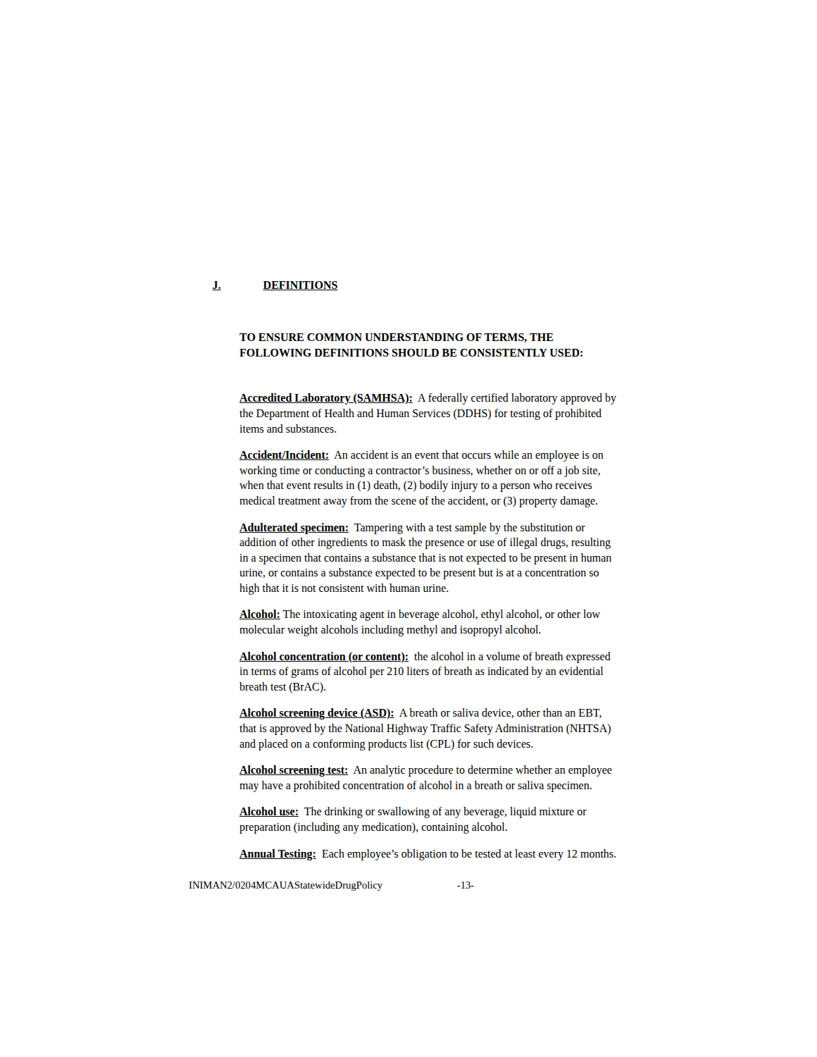J. DEFINITIONS
TO ENSURE COMMON UNDERSTANDING OF TERMS, THE FOLLOWING DEFINITIONS SHOULD BE CONSISTENTLY USED:
Accredited Laboratory (SAMHSA): A federally certified laboratory approved by the Department of Health and Human Services (DDHS) for testing of prohibited items and substances.
Accident/Incident: An accident is an event that occurs while an employee is on working time or conducting a contractor’s business, whether on or off a job site, when that event results in (1) death, (2) bodily injury to a person who receives medical treatment away from the scene of the accident, or (3) property damage.
Adulterated specimen: Tampering with a test sample by the substitution or addition of other ingredients to mask the presence or use of illegal drugs, resulting in a specimen that contains a substance that is not expected to be present in human urine, or contains a substance expected to be present but is at a concentration so high that it is not consistent with human urine.
Alcohol: The intoxicating agent in beverage alcohol, ethyl alcohol, or other low molecular weight alcohols including methyl and isopropyl alcohol.
Alcohol concentration (or content): the alcohol in a volume of breath expressed in terms of grams of alcohol per 210 liters of breath as indicated by an evidential breath test (BrAC).
Alcohol screening device (ASD): A breath or saliva device, other than an EBT, that is approved by the National Highway Traffic Safety Administration (NHTSA) and placed on a conforming products list (CPL) for such devices.
Alcohol screening test: An analytic procedure to determine whether an employee may have a prohibited concentration of alcohol in a breath or saliva specimen.
Alcohol use: The drinking or swallowing of any beverage, liquid mixture or preparation (including any medication), containing alcohol.
Annual Testing: Each employee’s obligation to be tested at least every 12 months.
INIMAN2/0204MCAUAStatewideDrugPolicy-13-